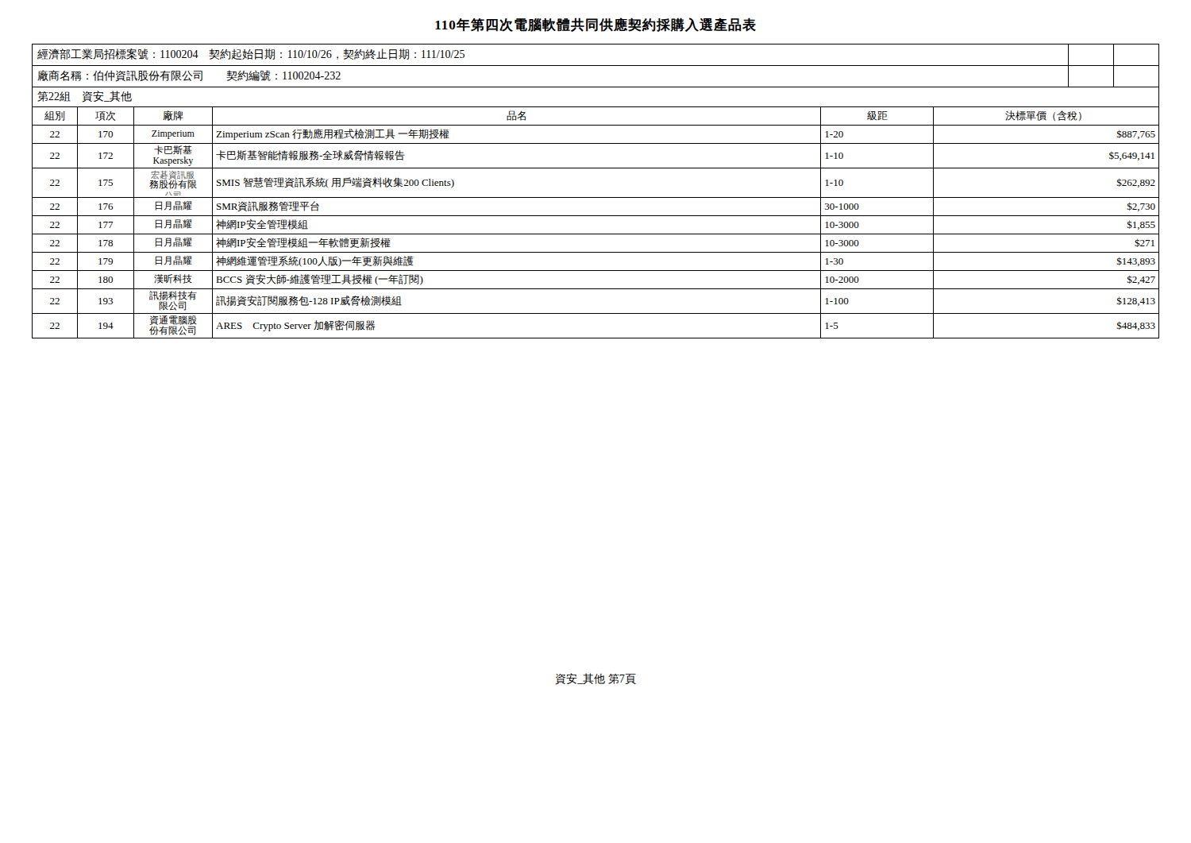110年第四次電腦軟體共同供應契約採購入選產品表
| 經濟部工業局招標案號：1100204 契約起始日期：110/10/26，契約終止日期：111/10/25 | | |
| 廠商名稱：伯仲資訊股份有限公司 契約編號：1100204-232 | | |
| 第22組 資安_其他 |
| 組別 | 項次 | 廠牌 | 品名 | 級距 | 決標單價（含稅） |
| 22 | 170 | Zimperium | Zimperium zScan 行動應用程式檢測工具 一年期授權 | 1-20 | $887,765 |
| 22 | 172 | 卡巴斯基 Kaspersky | 卡巴斯基智能情報服務-全球威脅情報報告 | 1-10 | $5,649,141 |
| 22 | 175 | 宏碁資訊服 務股份有限 公司 | SMIS 智慧管理資訊系統( 用戶端資料收集200 Clients) | 1-10 | $262,892 |
| 22 | 176 | 日月晶耀 | SMR資訊服務管理平台 | 30-1000 | $2,730 |
| 22 | 177 | 日月晶耀 | 神網IP安全管理模組 | 10-3000 | $1,855 |
| 22 | 178 | 日月晶耀 | 神網IP安全管理模組一年軟體更新授權 | 10-3000 | $271 |
| 22 | 179 | 日月晶耀 | 神網維運管理系統(100人版)一年更新與維護 | 1-30 | $143,893 |
| 22 | 180 | 漢昕科技 | BCCS 資安大師-維護管理工具授權 (一年訂閱) | 10-2000 | $2,427 |
| 22 | 193 | 訊揚科技有 限公司 | 訊揚資安訂閱服務包-128 IP威脅檢測模組 | 1-100 | $128,413 |
| 22 | 194 | 資通電腦股 份有限公司 | ARES Crypto Server 加解密伺服器 | 1-5 | $484,833 |
資安_其他 第7頁